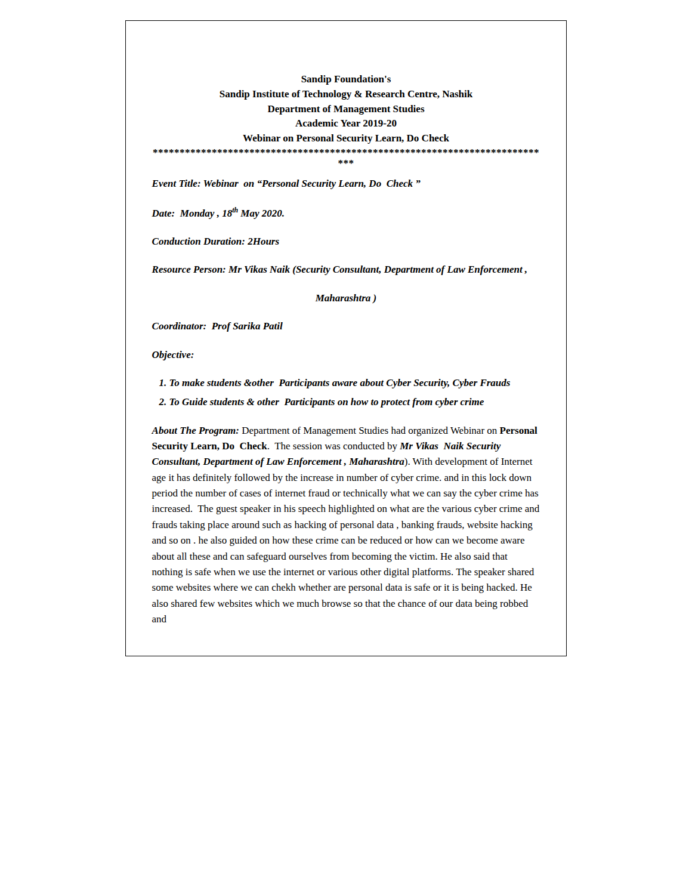Sandip Foundation's
Sandip Institute of Technology & Research Centre, Nashik
Department of Management Studies
Academic Year 2019-20
Webinar on Personal Security Learn, Do Check
***************************************************************************
Event Title: Webinar on “Personal Security Learn, Do Check ”
Date: Monday , 18th May 2020.
Conduction Duration: 2Hours
Resource Person: Mr Vikas Naik (Security Consultant, Department of Law Enforcement ,
Maharashtra )
Coordinator: Prof Sarika Patil
Objective:
To make students &other Participants aware about Cyber Security, Cyber Frauds
To Guide students & other Participants on how to protect from cyber crime
About The Program: Department of Management Studies had organized Webinar on Personal Security Learn, Do Check. The session was conducted by Mr Vikas Naik Security Consultant, Department of Law Enforcement , Maharashtra). With development of Internet age it has definitely followed by the increase in number of cyber crime. and in this lock down period the number of cases of internet fraud or technically what we can say the cyber crime has increased. The guest speaker in his speech highlighted on what are the various cyber crime and frauds taking place around such as hacking of personal data , banking frauds, website hacking and so on . he also guided on how these crime can be reduced or how can we become aware about all these and can safeguard ourselves from becoming the victim. He also said that nothing is safe when we use the internet or various other digital platforms. The speaker shared some websites where we can chekh whether are personal data is safe or it is being hacked. He also shared few websites which we much browse so that the chance of our data being robbed and